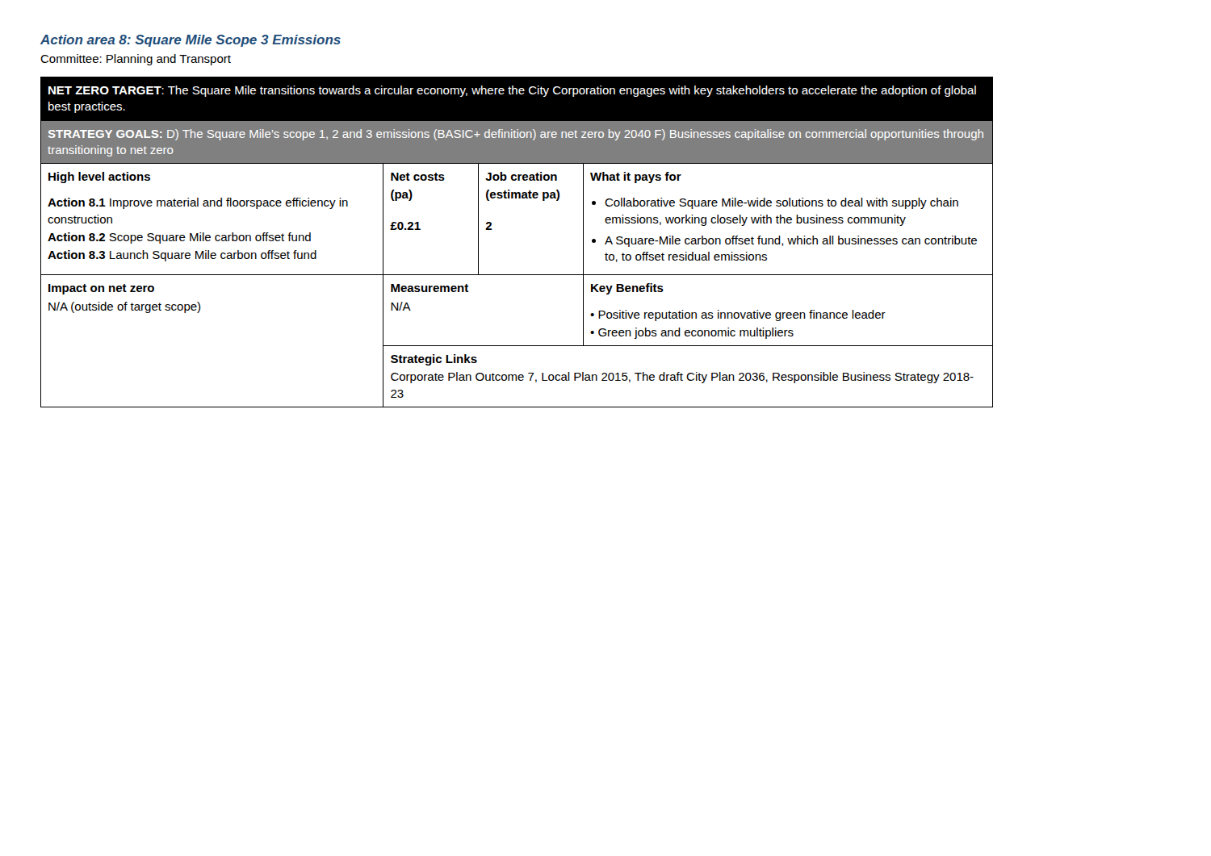Action area 8: Square Mile Scope 3 Emissions
Committee: Planning and Transport
| NET ZERO TARGET : The Square Mile transitions towards a circular economy, where the City Corporation engages with key stakeholders to accelerate the adoption of global best practices. |
| STRATEGY GOALS: D) The Square Mile’s scope 1, 2 and 3 emissions (BASIC+ definition) are net zero by 2040 F) Businesses capitalise on commercial opportunities through transitioning to net zero |
| High level actions Action 8.1 Improve material and floorspace efficiency in construction Action 8.2 Scope Square Mile carbon offset fund Action 8.3 Launch Square Mile carbon offset fund | Net costs (pa) £0.21 | Job creation (estimate pa) 2 | What it pays for Collaborative Square Mile-wide solutions to deal with supply chain emissions, working closely with the business community A Square-Mile carbon offset fund, which all businesses can contribute to, to offset residual emissions |
| Impact on net zero N/A (outside of target scope) | Measurement N/A | Key Benefits • Positive reputation as innovative green finance leader • Green jobs and economic multipliers |
| Strategic Links Corporate Plan Outcome 7, Local Plan 2015, The draft City Plan 2036, Responsible Business Strategy 2018-23 |